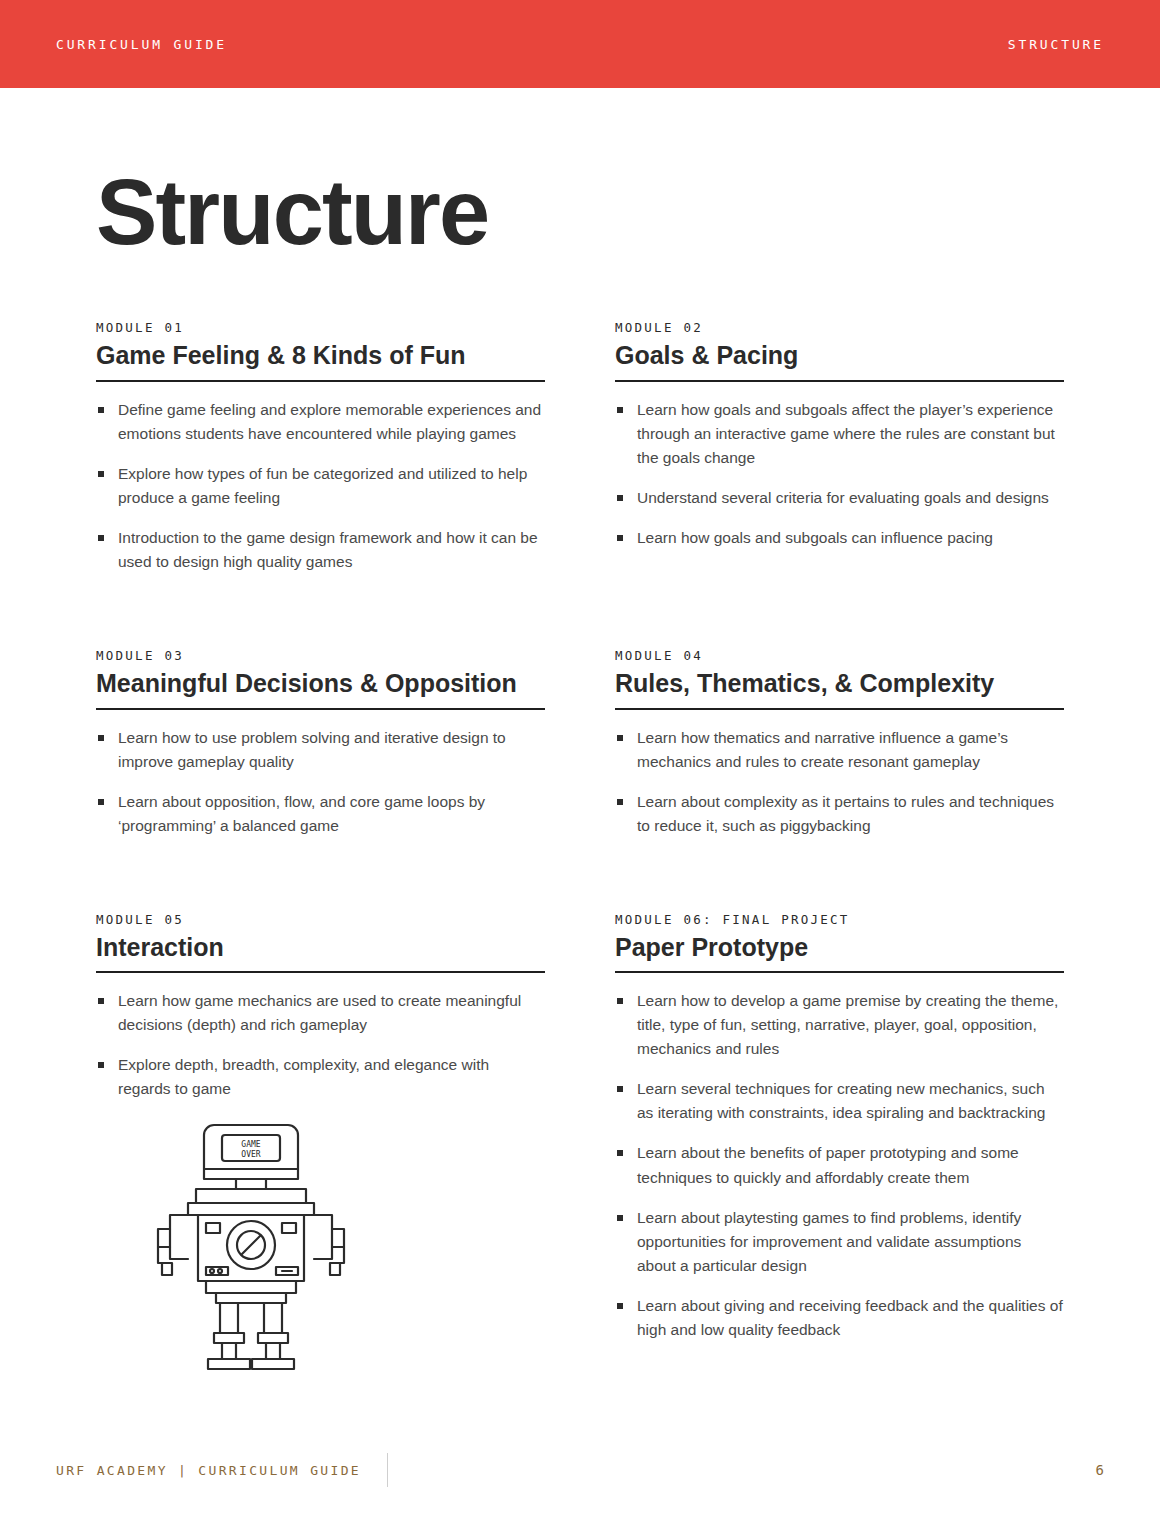Curriculum Guide Structure
Structure
Module 01
Game Feeling & 8 Kinds of Fun
Define game feeling and explore memorable experiences and emotions students have encountered while playing games
Explore how types of fun be categorized and utilized to help produce a game feeling
Introduction to the game design framework and how it can be used to design high quality games
Module 02
Goals & Pacing
Learn how goals and subgoals affect the player’s experience through an interactive game where the rules are constant but the goals change
Understand several criteria for evaluating goals and designs
Learn how goals and subgoals can influence pacing
Module 03
Meaningful Decisions & Opposition
Learn how to use problem solving and iterative design to improve gameplay quality
Learn about opposition, flow, and core game loops by ‘programming’ a balanced game
Module 04
Rules, Thematics, & Complexity
Learn how thematics and narrative influence a game’s mechanics and rules to create resonant gameplay
Learn about complexity as it pertains to rules and techniques to reduce it, such as piggybacking
Module 05
Interaction
Learn how game mechanics are used to create meaningful decisions (depth) and rich gameplay
Explore depth, breadth, complexity, and elegance with regards to game
GAME OVER
Module 06: Final Project
Paper Prototype
Learn how to develop a game premise by creating the theme, title, type of fun, setting, narrative, player, goal, opposition, mechanics and rules
Learn several techniques for creating new mechanics, such as iterating with constraints, idea spiraling and backtracking
Learn about the benefits of paper prototyping and some techniques to quickly and affordably create them
Learn about playtesting games to find problems, identify opportunities for improvement and validate assumptions about a particular design
Learn about giving and receiving feedback and the qualities of high and low quality feedback
URF Academy | Curriculum Guide
6